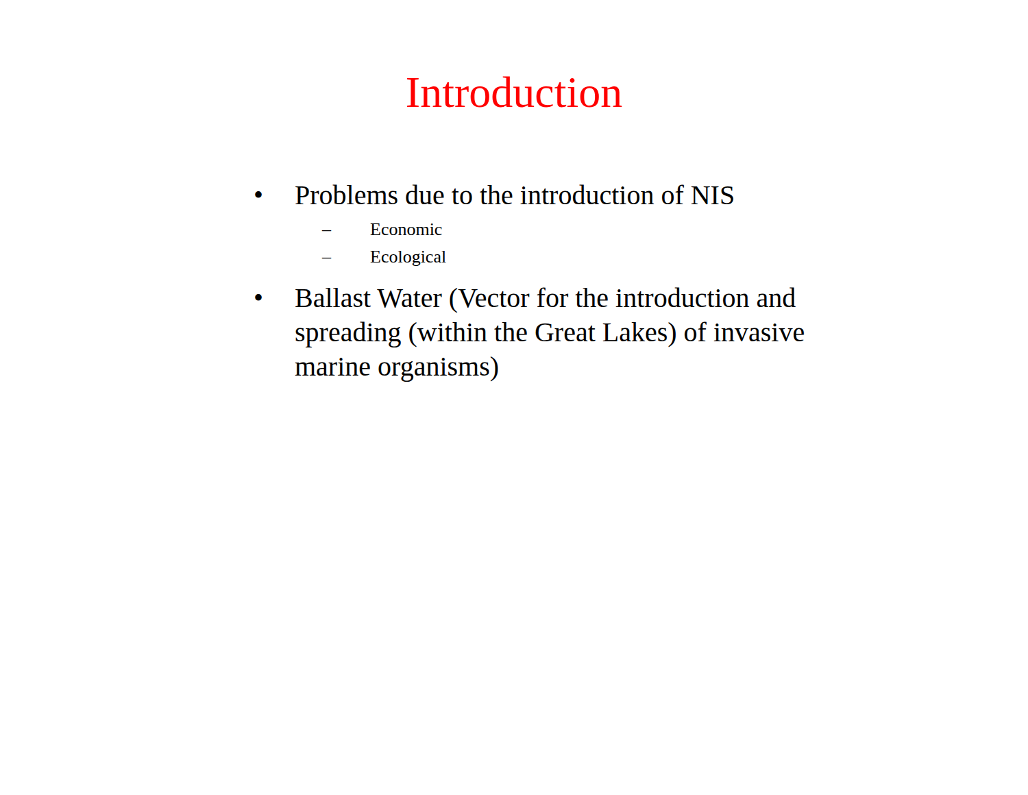Introduction
Problems due to the introduction of NIS
Economic
Ecological
Ballast Water (Vector for the introduction and spreading (within the Great Lakes) of invasive marine organisms)